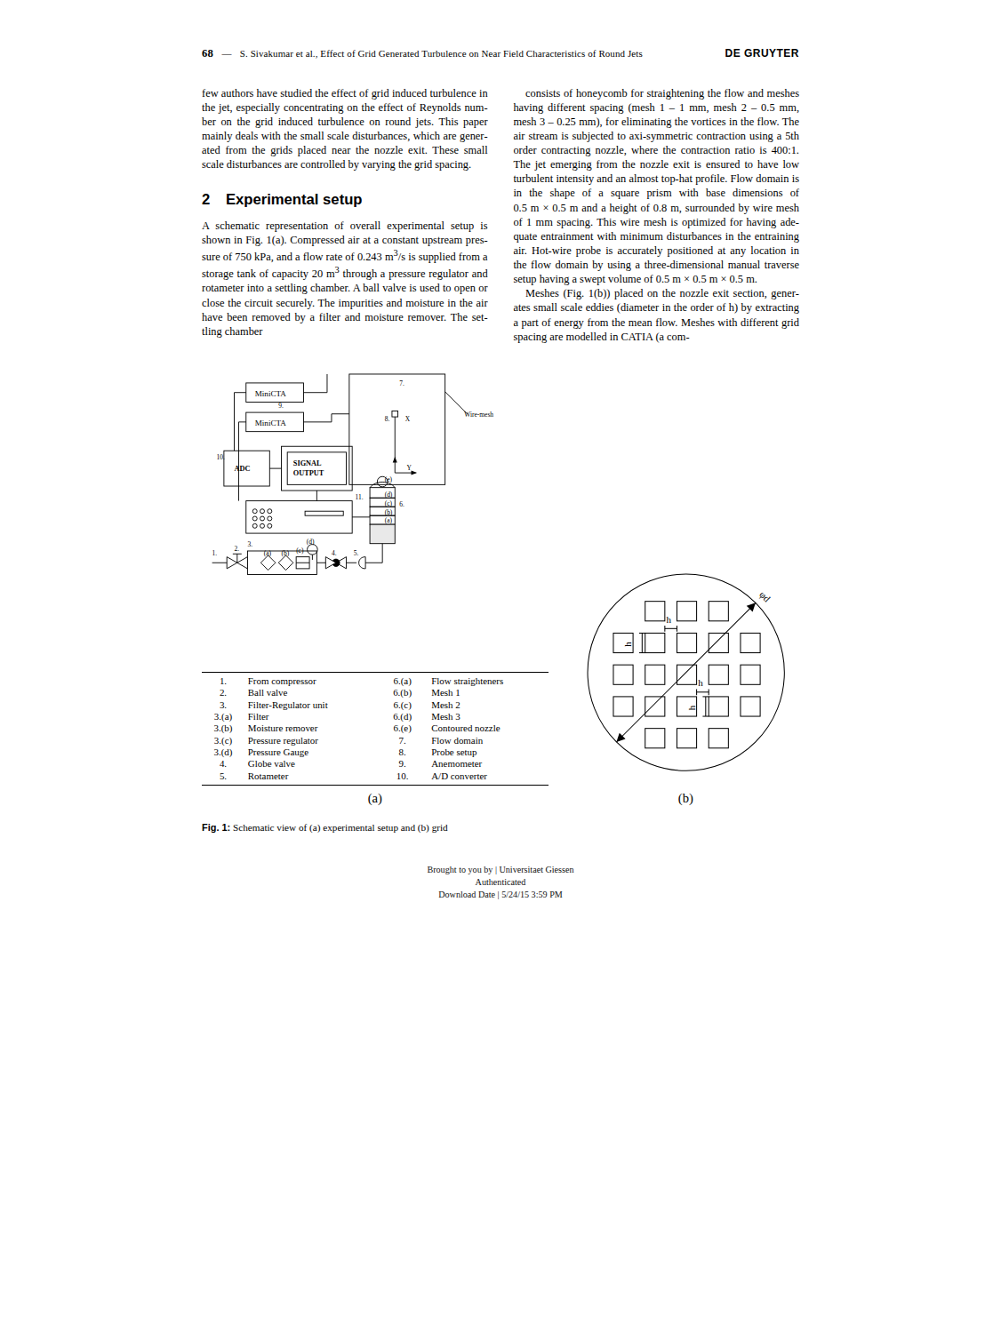68 — S. Sivakumar et al., Effect of Grid Generated Turbulence on Near Field Characteristics of Round Jets DE GRUYTER
few authors have studied the effect of grid induced turbulence in the jet, especially concentrating on the effect of Reynolds number on the grid induced turbulence on round jets. This paper mainly deals with the small scale disturbances, which are generated from the grids placed near the nozzle exit. These small scale disturbances are controlled by varying the grid spacing.
2 Experimental setup
A schematic representation of overall experimental setup is shown in Fig. 1(a). Compressed air at a constant upstream pressure of 750 kPa, and a flow rate of 0.243 m3/s is supplied from a storage tank of capacity 20 m3 through a pressure regulator and rotameter into a settling chamber. A ball valve is used to open or close the circuit securely. The impurities and moisture in the air have been removed by a filter and moisture remover. The settling chamber
consists of honeycomb for straightening the flow and meshes having different spacing (mesh 1 – 1 mm, mesh 2 – 0.5 mm, mesh 3 – 0.25 mm), for eliminating the vortices in the flow. The air stream is subjected to axi-symmetric contraction using a 5th order contracting nozzle, where the contraction ratio is 400:1. The jet emerging from the nozzle exit is ensured to have low turbulent intensity and an almost top-hat profile. Flow domain is in the shape of a square prism with base dimensions of 0.5 m × 0.5 m and a height of 0.8 m, surrounded by wire mesh of 1 mm spacing. This wire mesh is optimized for having adequate entrainment with minimum disturbances in the entraining air. Hot-wire probe is accurately positioned at any location in the flow domain by using a three-dimensional manual traverse setup having a swept volume of 0.5 m × 0.5 m × 0.5 m.
Meshes (Fig. 1(b)) placed on the nozzle exit section, generates small scale eddies (diameter in the order of h) by extracting a part of energy from the mean flow. Meshes with different grid spacing are modelled in CATIA (a com-
MiniCTA MiniCTA ADC SIGNAL OUTPUT Wire-mesh 7. 8. X Y 9. 10. 11. (e) (d) (c) (b) (a) 6. 1. 2. 3. (a) (b) (c) (d) 4. 5.
| 1. | From compressor | 6.(a) | Flow straighteners |
| 2. | Ball valve | 6.(b) | Mesh 1 |
| 3. | Filter-Regulator unit | 6.(c) | Mesh 2 |
| 3.(a) | Filter | 6.(d) | Mesh 3 |
| 3.(b) | Moisture remover | 6.(e) | Contoured nozzle |
| 3.(c) | Pressure regulator | 7. | Flow domain |
| 3.(d) | Pressure Gauge | 8. | Probe setup |
| 4. | Globe valve | 9. | Anemometer |
| 5. | Rotameter | 10. | A/D converter |
(a)
h h h h φd
(b)
Fig. 1: Schematic view of (a) experimental setup and (b) grid
Brought to you by | Universitaet Giessen
Authenticated
Download Date | 5/24/15 3:59 PM